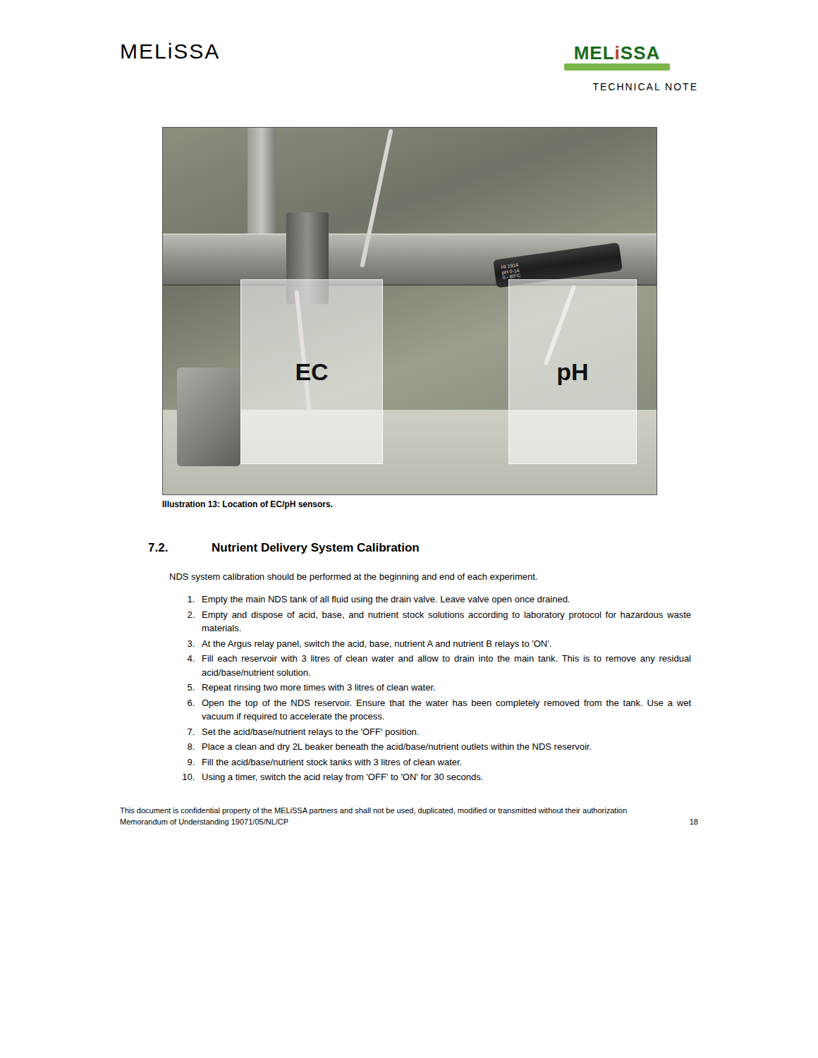MELiSSA
MELi SSA
TECHNICAL NOTE
HI 1914
pH 0-14
0 - 80°C
EC
pH
Illustration 13: Location of EC/pH sensors.
7.2. Nutrient Delivery System Calibration
NDS system calibration should be performed at the beginning and end of each experiment.
Empty the main NDS tank of all fluid using the drain valve. Leave valve open once drained.
Empty and dispose of acid, base, and nutrient stock solutions according to laboratory protocol for hazardous waste materials.
At the Argus relay panel, switch the acid, base, nutrient A and nutrient B relays to 'ON'.
Fill each reservoir with 3 litres of clean water and allow to drain into the main tank. This is to remove any residual acid/base/nutrient solution.
Repeat rinsing two more times with 3 litres of clean water.
Open the top of the NDS reservoir. Ensure that the water has been completely removed from the tank. Use a wet vacuum if required to accelerate the process.
Set the acid/base/nutrient relays to the 'OFF' position.
Place a clean and dry 2L beaker beneath the acid/base/nutrient outlets within the NDS reservoir.
Fill the acid/base/nutrient stock tanks with 3 litres of clean water.
Using a timer, switch the acid relay from 'OFF' to 'ON' for 30 seconds.
This document is confidential property of the MELiSSA partners and shall not be used, duplicated, modified or transmitted without their authorization
Memorandum of Understanding 19071/05/NL/CP 18